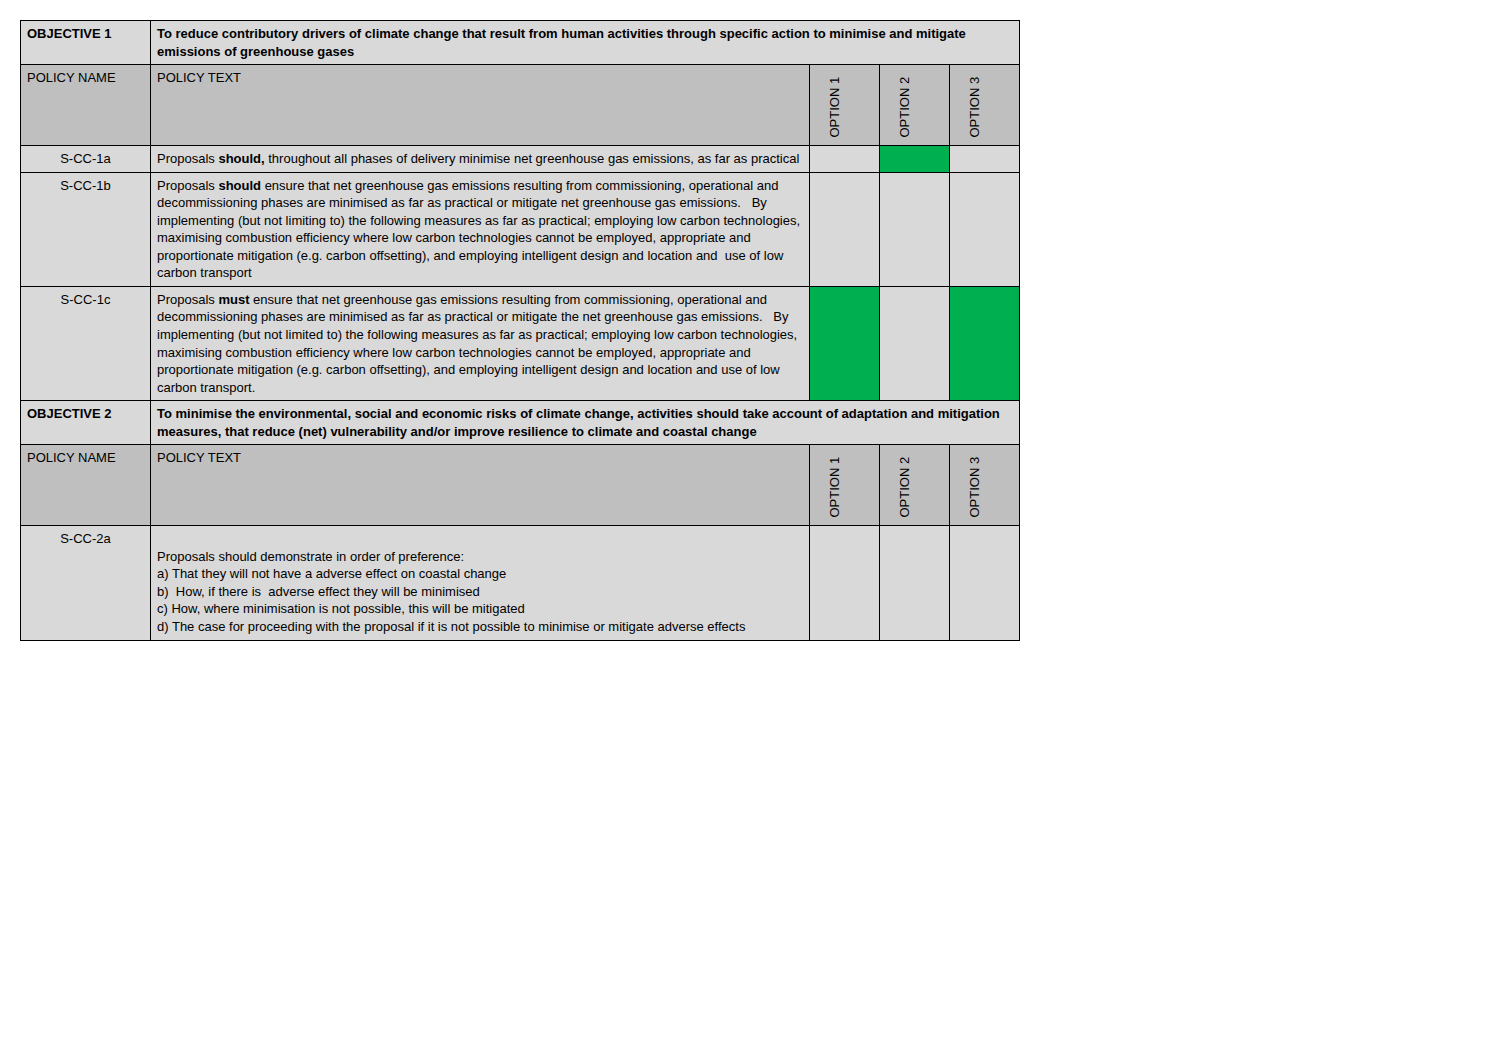| OBJECTIVE 1 | To reduce contributory drivers of climate change that result from human activities through specific action to minimise and mitigate emissions of greenhouse gases |
| POLICY NAME | POLICY TEXT | OPTION 1 | OPTION 2 | OPTION 3 |
| S-CC-1a | Proposals should, throughout all phases of delivery minimise net greenhouse gas emissions, as far as practical | | Y | |
| S-CC-1b | Proposals should ensure that net greenhouse gas emissions resulting from commissioning, operational and decommissioning phases are minimised as far as practical or mitigate net greenhouse gas emissions. By implementing (but not limiting to) the following measures as far as practical; employing low carbon technologies, maximising combustion efficiency where low carbon technologies cannot be employed, appropriate and proportionate mitigation (e.g. carbon offsetting), and employing intelligent design and location and use of low carbon transport | | | |
| S-CC-1c | Proposals must ensure that net greenhouse gas emissions resulting from commissioning, operational and decommissioning phases are minimised as far as practical or mitigate the net greenhouse gas emissions. By implementing (but not limited to) the following measures as far as practical; employing low carbon technologies, maximising combustion efficiency where low carbon technologies cannot be employed, appropriate and proportionate mitigation (e.g. carbon offsetting), and employing intelligent design and location and use of low carbon transport. | Y | | Y |
| OBJECTIVE 2 | To minimise the environmental, social and economic risks of climate change, activities should take account of adaptation and mitigation measures, that reduce (net) vulnerability and/or improve resilience to climate and coastal change |
| POLICY NAME | POLICY TEXT | OPTION 1 | OPTION 2 | OPTION 3 |
| S-CC-2a | Proposals should demonstrate in order of preference: a) That they will not have a adverse effect on coastal change b) How, if there is adverse effect they will be minimised c) How, where minimisation is not possible, this will be mitigated d) The case for proceeding with the proposal if it is not possible to minimise or mitigate adverse effects | | | |